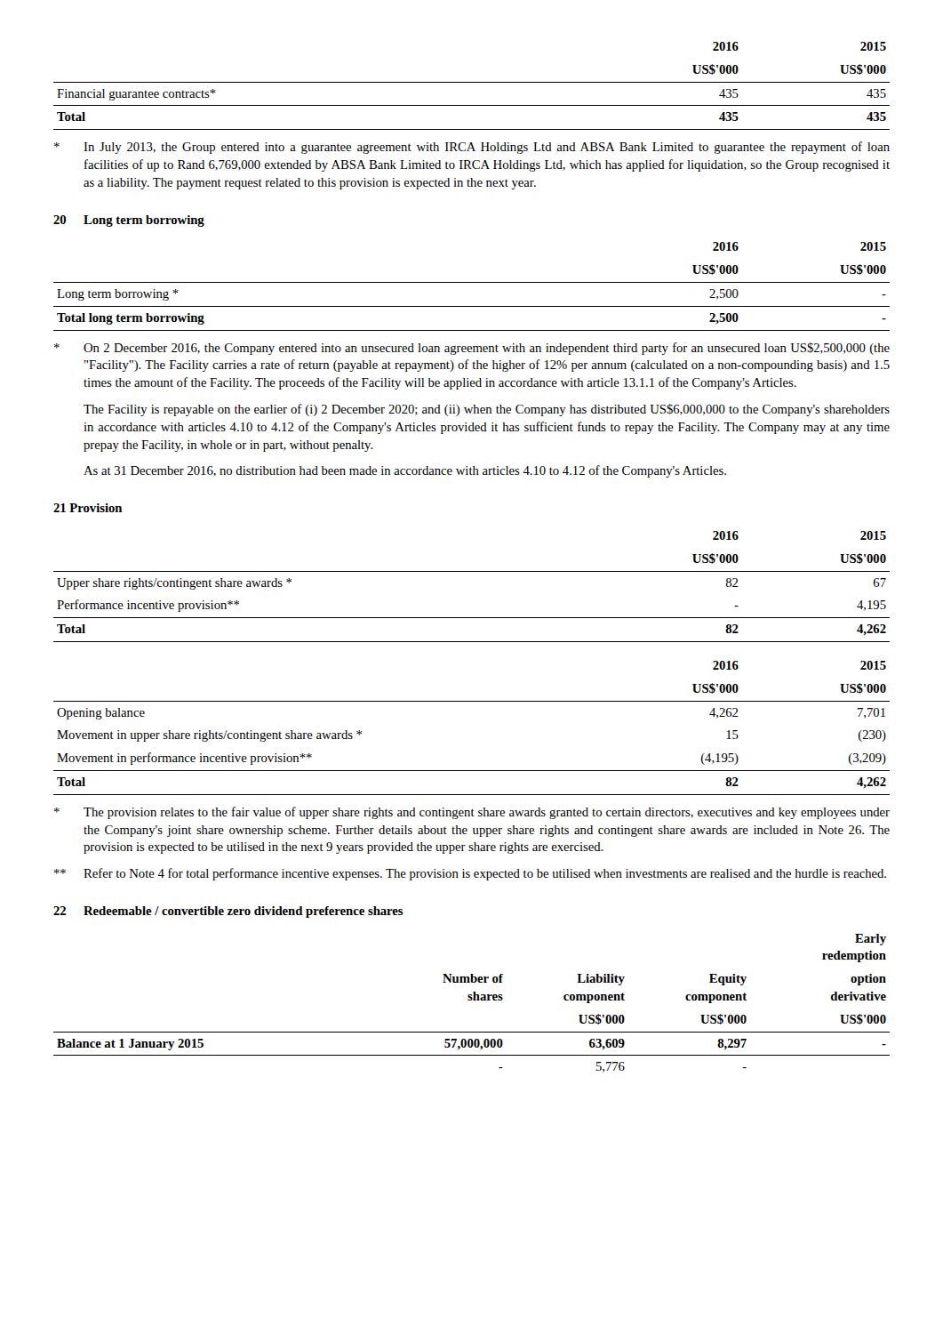| | 2016 | 2015 |
| | US$'000 | US$'000 |
| Financial guarantee contracts* | 435 | 435 |
| Total | 435 | 435 |
*
In July 2013, the Group entered into a guarantee agreement with IRCA Holdings Ltd and ABSA Bank Limited to guarantee the repayment of loan facilities of up to Rand 6,769,000 extended by ABSA Bank Limited to IRCA Holdings Ltd, which has applied for liquidation, so the Group recognised it as a liability. The payment request related to this provision is expected in the next year.
20 Long term borrowing
| | 2016 | 2015 |
| | US$'000 | US$'000 |
| Long term borrowing * | 2,500 | - |
| Total long term borrowing | 2,500 | - |
*
On 2 December 2016, the Company entered into an unsecured loan agreement with an independent third party for an unsecured loan US$2,500,000 (the "Facility"). The Facility carries a rate of return (payable at repayment) of the higher of 12% per annum (calculated on a non-compounding basis) and 1.5 times the amount of the Facility. The proceeds of the Facility will be applied in accordance with article 13.1.1 of the Company's Articles.
The Facility is repayable on the earlier of (i) 2 December 2020; and (ii) when the Company has distributed US$6,000,000 to the Company's shareholders in accordance with articles 4.10 to 4.12 of the Company's Articles provided it has sufficient funds to repay the Facility. The Company may at any time prepay the Facility, in whole or in part, without penalty.
As at 31 December 2016, no distribution had been made in accordance with articles 4.10 to 4.12 of the Company's Articles.
21 Provision
| | 2016 | 2015 |
| | US$'000 | US$'000 |
| Upper share rights/contingent share awards * | 82 | 67 |
| Performance incentive provision** | - | 4,195 |
| Total | 82 | 4,262 |
| | 2016 | 2015 |
| | US$'000 | US$'000 |
| Opening balance | 4,262 | 7,701 |
| Movement in upper share rights/contingent share awards * | 15 | (230) |
| Movement in performance incentive provision** | (4,195) | (3,209) |
| Total | 82 | 4,262 |
*
The provision relates to the fair value of upper share rights and contingent share awards granted to certain directors, executives and key employees under the Company's joint share ownership scheme. Further details about the upper share rights and contingent share awards are included in Note 26. The provision is expected to be utilised in the next 9 years provided the upper share rights are exercised.
**
Refer to Note 4 for total performance incentive expenses. The provision is expected to be utilised when investments are realised and the hurdle is reached.
22 Redeemable / convertible zero dividend preference shares
| | | | | Early redemption |
| | Number of shares | Liability component | Equity component | option derivative |
| | | US$'000 | US$'000 | US$'000 |
| Balance at 1 January 2015 | 57,000,000 | 63,609 | 8,297 | - |
| | - | 5,776 | - | |